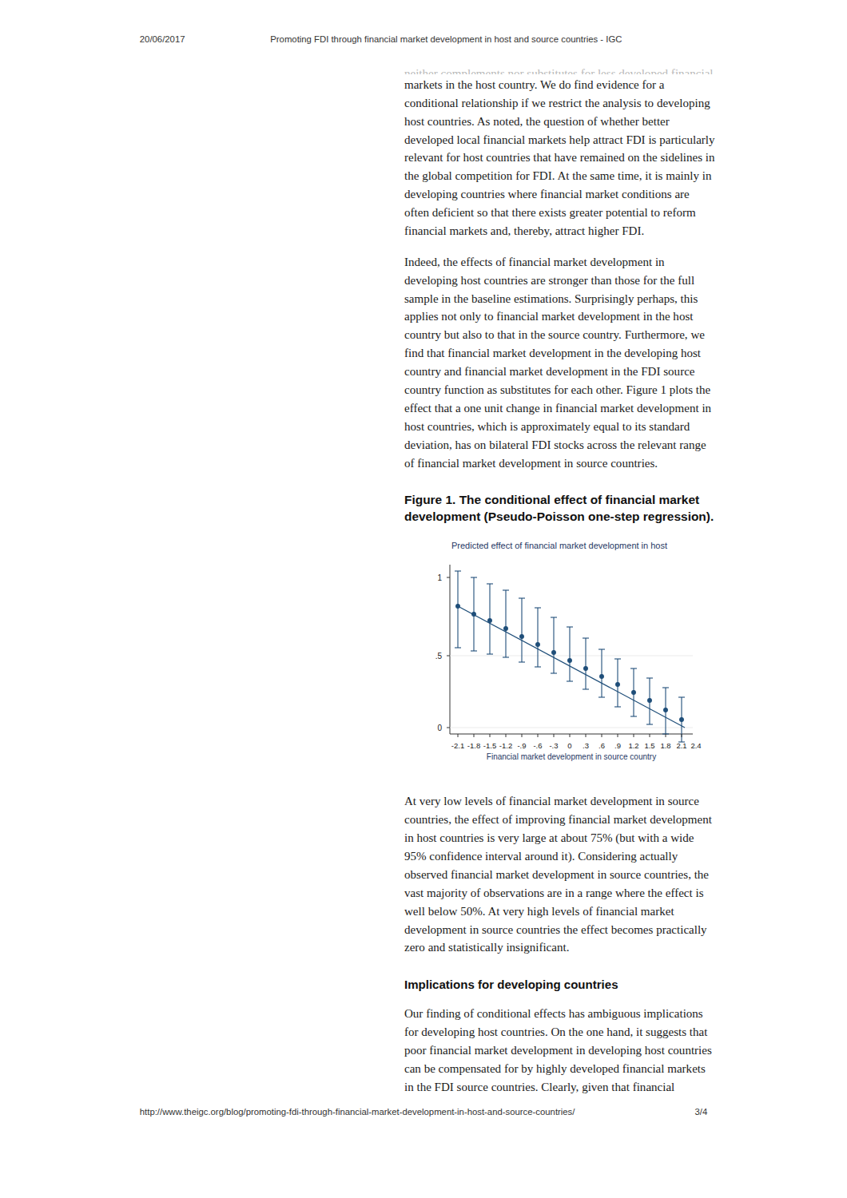20/06/2017 Promoting FDI through financial market development in host and source countries - IGC
neither complements nor substitutes for less developed financial markets in the host country. We do find evidence for a conditional relationship if we restrict the analysis to developing host countries. As noted, the question of whether better developed local financial markets help attract FDI is particularly relevant for host countries that have remained on the sidelines in the global competition for FDI. At the same time, it is mainly in developing countries where financial market conditions are often deficient so that there exists greater potential to reform financial markets and, thereby, attract higher FDI.
Indeed, the effects of financial market development in developing host countries are stronger than those for the full sample in the baseline estimations. Surprisingly perhaps, this applies not only to financial market development in the host country but also to that in the source country. Furthermore, we find that financial market development in the developing host country and financial market development in the FDI source country function as substitutes for each other. Figure 1 plots the effect that a one unit change in financial market development in host countries, which is approximately equal to its standard deviation, has on bilateral FDI stocks across the relevant range of financial market development in source countries.
Figure 1. The conditional effect of financial market development (Pseudo-Poisson one-step regression).
Predicted effect of financial market development in host 1 .5 0 -2.1 -1.8 -1.5 -1.2 -.9 -.6 -.3 0 .3 .6 .9 1.2 1.5 1.8 2.1 2.4 Financial market development in source country
At very low levels of financial market development in source countries, the effect of improving financial market development in host countries is very large at about 75% (but with a wide 95% confidence interval around it). Considering actually observed financial market development in source countries, the vast majority of observations are in a range where the effect is well below 50%. At very high levels of financial market development in source countries the effect becomes practically zero and statistically insignificant.
Implications for developing countries
Our finding of conditional effects has ambiguous implications for developing host countries. On the one hand, it suggests that poor financial market development in developing host countries can be compensated for by highly developed financial markets in the FDI source countries. Clearly, given that financial
http://www.theigc.org/blog/promoting-fdi-through-financial-market-development-in-host-and-source-countries/ 3/4